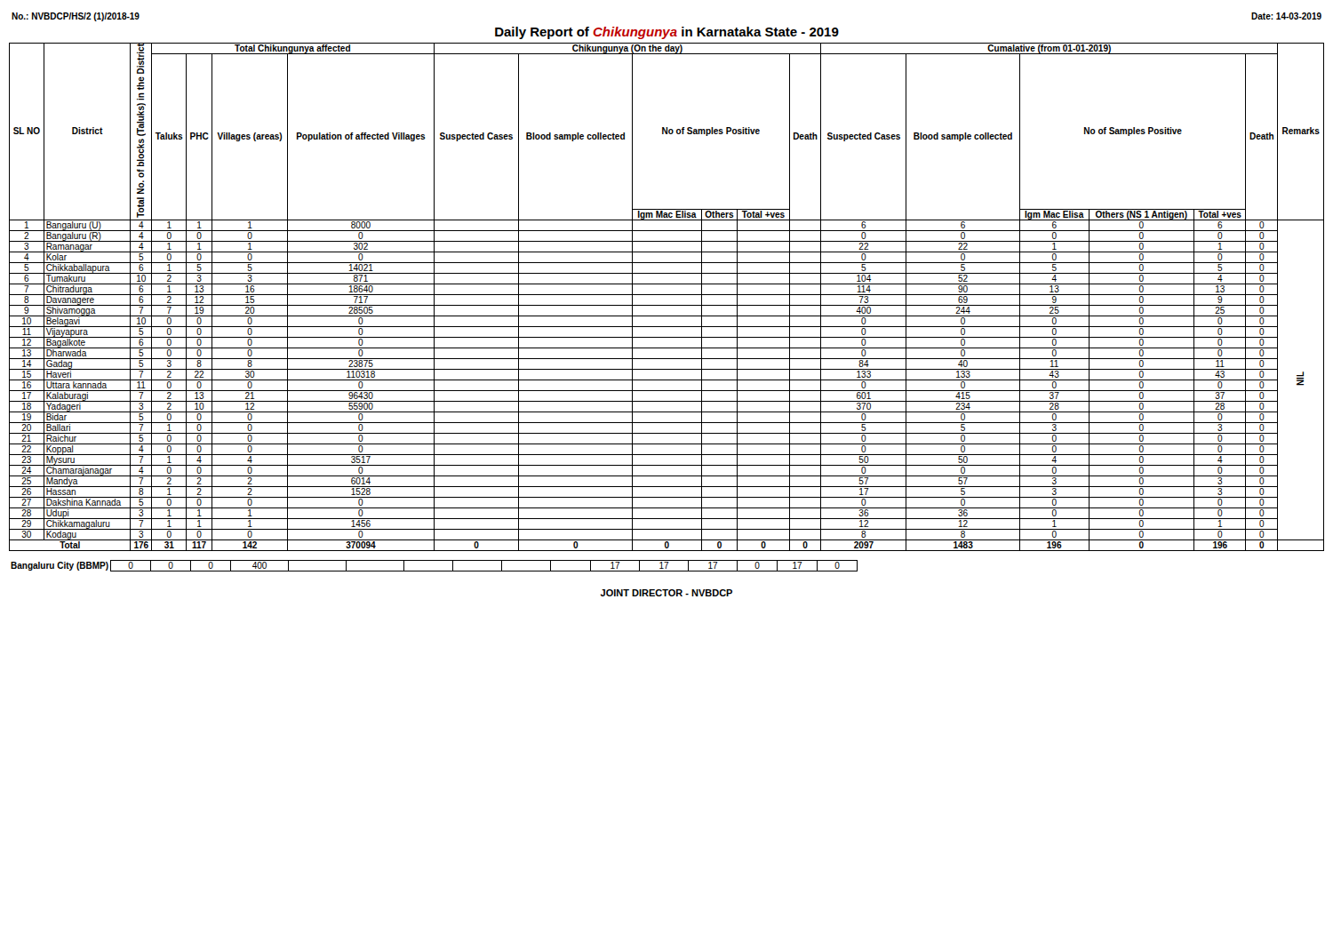| No.: NVBDCP/HS/2 (1)/2018-19 | Date: 14-03-2019 |
Daily Report of Chikungunya in Karnataka State - 2019
| SL NO | District | Total No. of blocks (Taluks) in the District | Total Chikungunya affected | Chikungunya (On the day) | Cumalative (from 01-01-2019) | Remarks |
| --- | --- | --- | --- | --- | --- | --- |
| Taluks | PHC | Villages (areas) | Population of affected Villages | Suspected Cases | Blood sample collected | No of Samples Positive | Death | Suspected Cases | Blood sample collected | No of Samples Positive | Death |
| Igm Mac Elisa | Others | Total +ves | Igm Mac Elisa | Others (NS 1 Antigen) | Total +ves |
| 1 | Bangaluru (U) | 4 | 1 | 1 | 1 | 8000 | | | | | | | 6 | 6 | 6 | 0 | 6 | 0 | NIL |
| 2 | Bangaluru (R) | 4 | 0 | 0 | 0 | 0 | | | | | | | 0 | 0 | 0 | 0 | 0 | 0 |
| 3 | Ramanagar | 4 | 1 | 1 | 1 | 302 | | | | | | | 22 | 22 | 1 | 0 | 1 | 0 |
| 4 | Kolar | 5 | 0 | 0 | 0 | 0 | | | | | | | 0 | 0 | 0 | 0 | 0 | 0 |
| 5 | Chikkaballapura | 6 | 1 | 5 | 5 | 14021 | | | | | | | 5 | 5 | 5 | 0 | 5 | 0 |
| 6 | Tumakuru | 10 | 2 | 3 | 3 | 871 | | | | | | | 104 | 52 | 4 | 0 | 4 | 0 |
| 7 | Chitradurga | 6 | 1 | 13 | 16 | 18640 | | | | | | | 114 | 90 | 13 | 0 | 13 | 0 |
| 8 | Davanagere | 6 | 2 | 12 | 15 | 717 | | | | | | | 73 | 69 | 9 | 0 | 9 | 0 |
| 9 | Shivamogga | 7 | 7 | 19 | 20 | 28505 | | | | | | | 400 | 244 | 25 | 0 | 25 | 0 |
| 10 | Belagavi | 10 | 0 | 0 | 0 | 0 | | | | | | | 0 | 0 | 0 | 0 | 0 | 0 |
| 11 | Vijayapura | 5 | 0 | 0 | 0 | 0 | | | | | | | 0 | 0 | 0 | 0 | 0 | 0 |
| 12 | Bagalkote | 6 | 0 | 0 | 0 | 0 | | | | | | | 0 | 0 | 0 | 0 | 0 | 0 |
| 13 | Dharwada | 5 | 0 | 0 | 0 | 0 | | | | | | | 0 | 0 | 0 | 0 | 0 | 0 |
| 14 | Gadag | 5 | 3 | 8 | 8 | 23875 | | | | | | | 84 | 40 | 11 | 0 | 11 | 0 |
| 15 | Haveri | 7 | 2 | 22 | 30 | 110318 | | | | | | | 133 | 133 | 43 | 0 | 43 | 0 |
| 16 | Uttara kannada | 11 | 0 | 0 | 0 | 0 | | | | | | | 0 | 0 | 0 | 0 | 0 | 0 |
| 17 | Kalaburagi | 7 | 2 | 13 | 21 | 96430 | | | | | | | 601 | 415 | 37 | 0 | 37 | 0 |
| 18 | Yadageri | 3 | 2 | 10 | 12 | 55900 | | | | | | | 370 | 234 | 28 | 0 | 28 | 0 |
| 19 | Bidar | 5 | 0 | 0 | 0 | 0 | | | | | | | 0 | 0 | 0 | 0 | 0 | 0 |
| 20 | Ballari | 7 | 1 | 0 | 0 | 0 | | | | | | | 5 | 5 | 3 | 0 | 3 | 0 |
| 21 | Raichur | 5 | 0 | 0 | 0 | 0 | | | | | | | 0 | 0 | 0 | 0 | 0 | 0 |
| 22 | Koppal | 4 | 0 | 0 | 0 | 0 | | | | | | | 0 | 0 | 0 | 0 | 0 | 0 |
| 23 | Mysuru | 7 | 1 | 4 | 4 | 3517 | | | | | | | 50 | 50 | 4 | 0 | 4 | 0 |
| 24 | Chamarajanagar | 4 | 0 | 0 | 0 | 0 | | | | | | | 0 | 0 | 0 | 0 | 0 | 0 |
| 25 | Mandya | 7 | 2 | 2 | 2 | 6014 | | | | | | | 57 | 57 | 3 | 0 | 3 | 0 |
| 26 | Hassan | 8 | 1 | 2 | 2 | 1528 | | | | | | | 17 | 5 | 3 | 0 | 3 | 0 |
| 27 | Dakshina Kannada | 5 | 0 | 0 | 0 | 0 | | | | | | | 0 | 0 | 0 | 0 | 0 | 0 |
| 28 | Udupi | 3 | 1 | 1 | 1 | 0 | | | | | | | 36 | 36 | 0 | 0 | 0 | 0 |
| 29 | Chikkamagaluru | 7 | 1 | 1 | 1 | 1456 | | | | | | | 12 | 12 | 1 | 0 | 1 | 0 |
| 30 | Kodagu | 3 | 0 | 0 | 0 | 0 | | | | | | | 8 | 8 | 0 | 0 | 0 | 0 |
| Total | 176 | 31 | 117 | 142 | 370094 | 0 | 0 | 0 | 0 | 0 | 0 | 2097 | 1483 | 196 | 0 | 196 | 0 | |
| Bangaluru City (BBMP) | 0 | 0 | 0 | 400 | | | | | | | 17 | 17 | 17 | 0 | 17 | 0 |
JOINT DIRECTOR - NVBDCP